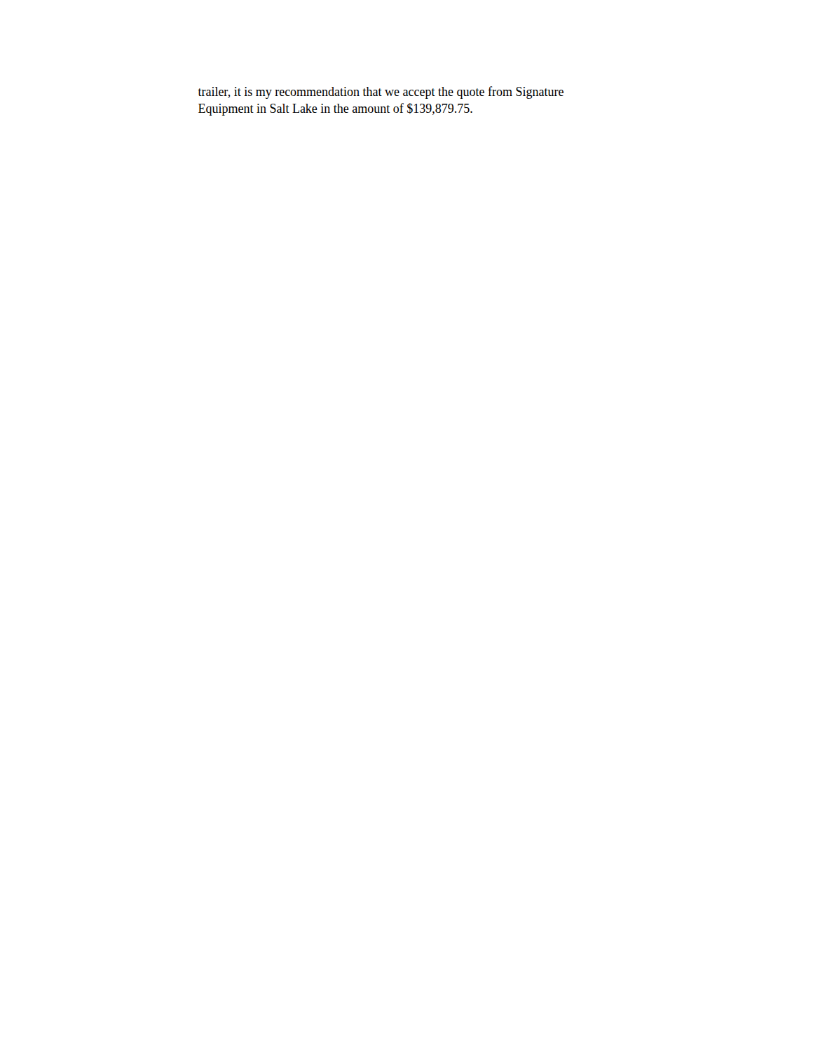trailer, it is my recommendation that we accept the quote from Signature Equipment in Salt Lake in the amount of $139,879.75.